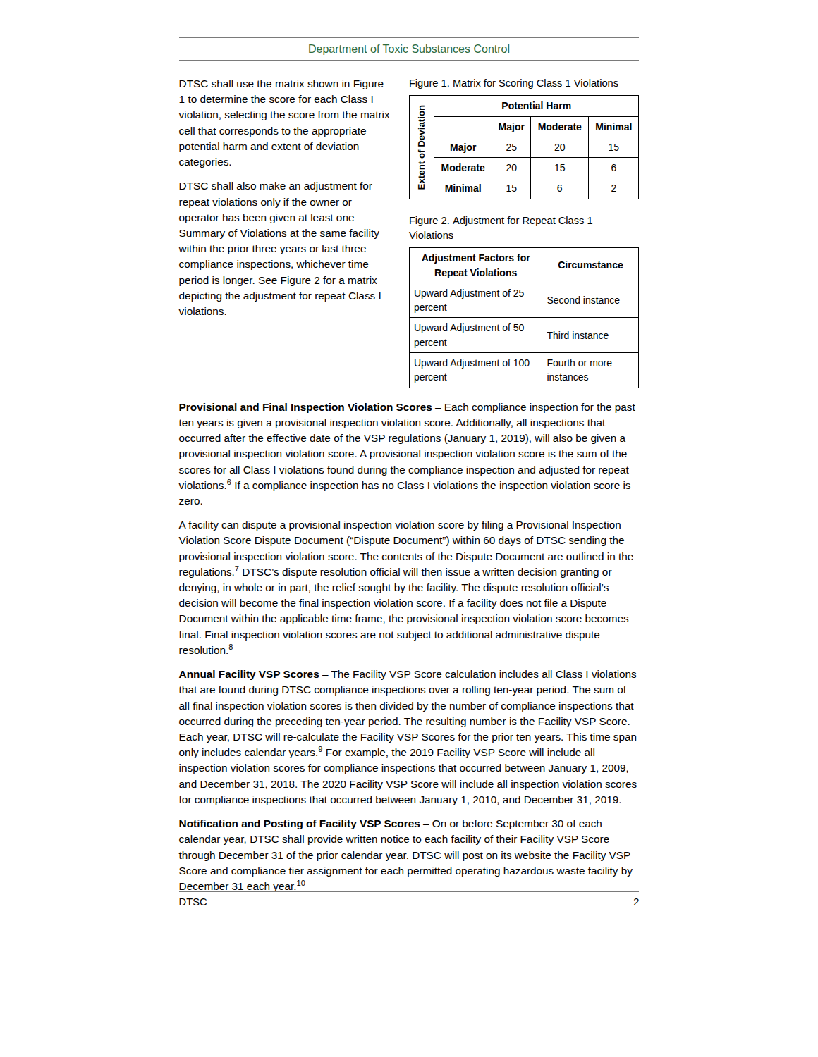Department of Toxic Substances Control
DTSC shall use the matrix shown in Figure 1 to determine the score for each Class I violation, selecting the score from the matrix cell that corresponds to the appropriate potential harm and extent of deviation categories.
DTSC shall also make an adjustment for repeat violations only if the owner or operator has been given at least one Summary of Violations at the same facility within the prior three years or last three compliance inspections, whichever time period is longer. See Figure 2 for a matrix depicting the adjustment for repeat Class I violations.
Figure 1. Matrix for Scoring Class 1 Violations
| Extent of Deviation | Potential Harm |
| | Major | Moderate | Minimal |
| Major | 25 | 20 | 15 |
| Moderate | 20 | 15 | 6 |
| Minimal | 15 | 6 | 2 |
Figure 2. Adjustment for Repeat Class 1 Violations
| Adjustment Factors for Repeat Violations | Circumstance |
| --- | --- |
| Upward Adjustment of 25 percent | Second instance |
| Upward Adjustment of 50 percent | Third instance |
| Upward Adjustment of 100 percent | Fourth or more instances |
Provisional and Final Inspection Violation Scores – Each compliance inspection for the past ten years is given a provisional inspection violation score. Additionally, all inspections that occurred after the effective date of the VSP regulations (January 1, 2019), will also be given a provisional inspection violation score. A provisional inspection violation score is the sum of the scores for all Class I violations found during the compliance inspection and adjusted for repeat violations.6 If a compliance inspection has no Class I violations the inspection violation score is zero.
A facility can dispute a provisional inspection violation score by filing a Provisional Inspection Violation Score Dispute Document (“Dispute Document”) within 60 days of DTSC sending the provisional inspection violation score. The contents of the Dispute Document are outlined in the regulations.7 DTSC’s dispute resolution official will then issue a written decision granting or denying, in whole or in part, the relief sought by the facility. The dispute resolution official’s decision will become the final inspection violation score. If a facility does not file a Dispute Document within the applicable time frame, the provisional inspection violation score becomes final. Final inspection violation scores are not subject to additional administrative dispute resolution.8
Annual Facility VSP Scores – The Facility VSP Score calculation includes all Class I violations that are found during DTSC compliance inspections over a rolling ten-year period. The sum of all final inspection violation scores is then divided by the number of compliance inspections that occurred during the preceding ten-year period. The resulting number is the Facility VSP Score. Each year, DTSC will re-calculate the Facility VSP Scores for the prior ten years. This time span only includes calendar years.9 For example, the 2019 Facility VSP Score will include all inspection violation scores for compliance inspections that occurred between January 1, 2009, and December 31, 2018. The 2020 Facility VSP Score will include all inspection violation scores for compliance inspections that occurred between January 1, 2010, and December 31, 2019.
Notification and Posting of Facility VSP Scores – On or before September 30 of each calendar year, DTSC shall provide written notice to each facility of their Facility VSP Score through December 31 of the prior calendar year. DTSC will post on its website the Facility VSP Score and compliance tier assignment for each permitted operating hazardous waste facility by December 31 each year.10
DTSC
2